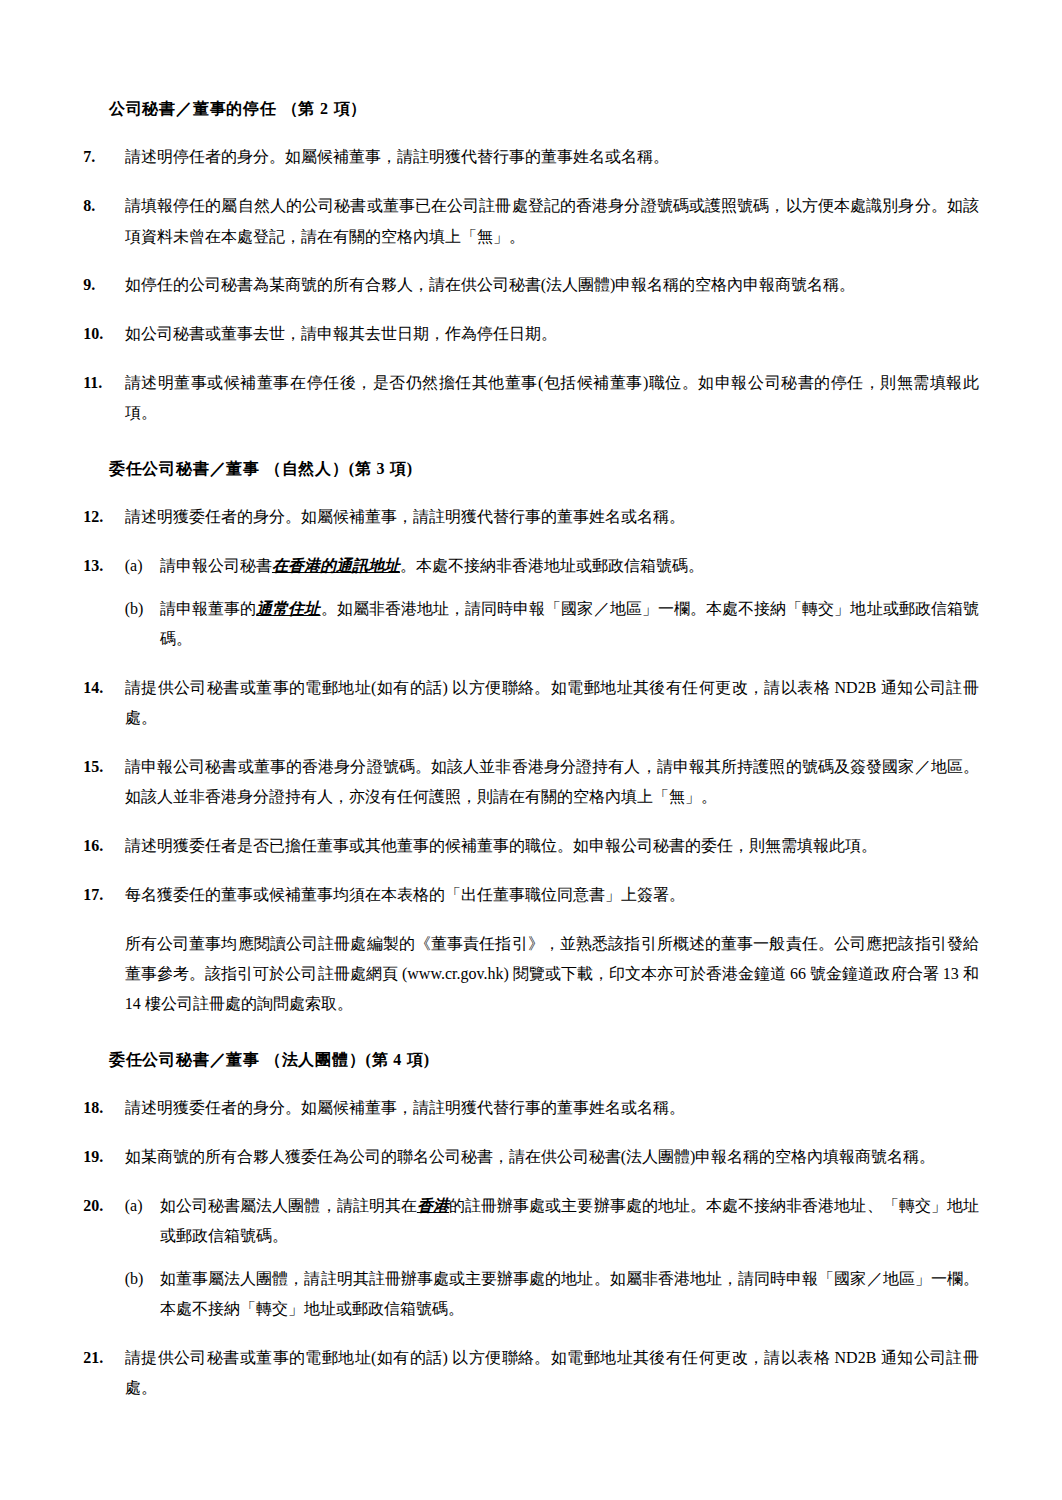公司秘書／董事的停任 （第 2 項）
7. 請述明停任者的身分。如屬候補董事，請註明獲代替行事的董事姓名或名稱。
8. 請填報停任的屬自然人的公司秘書或董事已在公司註冊處登記的香港身分證號碼或護照號碼，以方便本處識別身分。如該項資料未曾在本處登記，請在有關的空格內填上「無」。
9. 如停任的公司秘書為某商號的所有合夥人，請在供公司秘書(法人團體)申報名稱的空格內申報商號名稱。
10. 如公司秘書或董事去世，請申報其去世日期，作為停任日期。
11. 請述明董事或候補董事在停任後，是否仍然擔任其他董事(包括候補董事)職位。如申報公司秘書的停任，則無需填報此項。
委任公司秘書／董事 （自然人）(第 3 項)
12. 請述明獲委任者的身分。如屬候補董事，請註明獲代替行事的董事姓名或名稱。
13.
(a) 請申報公司秘書在香港的通訊地址。本處不接納非香港地址或郵政信箱號碼。
(b) 請申報董事的通常住址。如屬非香港地址，請同時申報「國家／地區」一欄。本處不接納「轉交」地址或郵政信箱號碼。
14. 請提供公司秘書或董事的電郵地址(如有的話) 以方便聯絡。如電郵地址其後有任何更改，請以表格 ND2B 通知公司註冊處。
15. 請申報公司秘書或董事的香港身分證號碼。如該人並非香港身分證持有人，請申報其所持護照的號碼及簽發國家／地區。如該人並非香港身分證持有人，亦沒有任何護照，則請在有關的空格內填上「無」。
16. 請述明獲委任者是否已擔任董事或其他董事的候補董事的職位。如申報公司秘書的委任，則無需填報此項。
17. 每名獲委任的董事或候補董事均須在本表格的「出任董事職位同意書」上簽署。
所有公司董事均應閱讀公司註冊處編製的《董事責任指引》，並熟悉該指引所概述的董事一般責任。公司應把該指引發給董事參考。該指引可於公司註冊處網頁 (www.cr.gov.hk) 閱覽或下載，印文本亦可於香港金鐘道 66 號金鐘道政府合署 13 和 14 樓公司註冊處的詢問處索取。
委任公司秘書／董事 （法人團體）(第 4 項)
18. 請述明獲委任者的身分。如屬候補董事，請註明獲代替行事的董事姓名或名稱。
19. 如某商號的所有合夥人獲委任為公司的聯名公司秘書，請在供公司秘書(法人團體)申報名稱的空格內填報商號名稱。
20.
(a) 如公司秘書屬法人團體，請註明其在香港的註冊辦事處或主要辦事處的地址。本處不接納非香港地址、「轉交」地址或郵政信箱號碼。
(b) 如董事屬法人團體，請註明其註冊辦事處或主要辦事處的地址。如屬非香港地址，請同時申報「國家／地區」一欄。本處不接納「轉交」地址或郵政信箱號碼。
21. 請提供公司秘書或董事的電郵地址(如有的話) 以方便聯絡。如電郵地址其後有任何更改，請以表格 ND2B 通知公司註冊處。